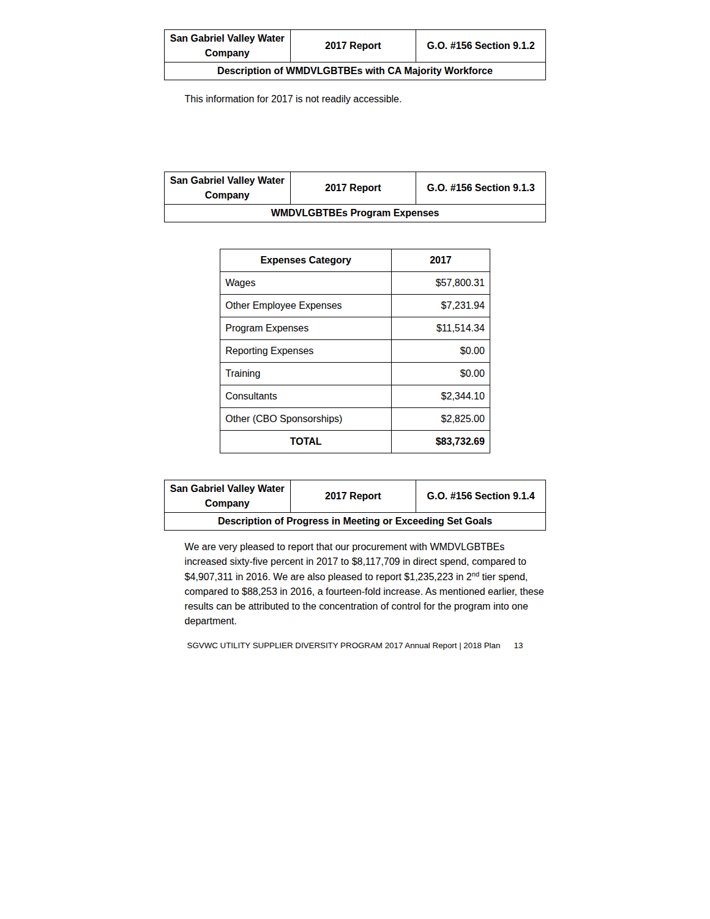| San Gabriel Valley Water Company | 2017 Report | G.O. #156 Section 9.1.2 |
| Description of WMDVLGBTBEs with CA Majority Workforce |
This information for 2017 is not readily accessible.
| San Gabriel Valley Water Company | 2017 Report | G.O. #156 Section 9.1.3 |
| WMDVLGBTBEs Program Expenses |
| Expenses Category | 2017 |
| --- | --- |
| Wages | $57,800.31 |
| Other Employee Expenses | $7,231.94 |
| Program Expenses | $11,514.34 |
| Reporting Expenses | $0.00 |
| Training | $0.00 |
| Consultants | $2,344.10 |
| Other (CBO Sponsorships) | $2,825.00 |
| TOTAL | $83,732.69 |
| San Gabriel Valley Water Company | 2017 Report | G.O. #156 Section 9.1.4 |
| Description of Progress in Meeting or Exceeding Set Goals |
We are very pleased to report that our procurement with WMDVLGBTBEs increased sixty-five percent in 2017 to $8,117,709 in direct spend, compared to $4,907,311 in 2016. We are also pleased to report $1,235,223 in 2nd tier spend, compared to $88,253 in 2016, a fourteen-fold increase. As mentioned earlier, these results can be attributed to the concentration of control for the program into one department.
SGVWC UTILITY SUPPLIER DIVERSITY PROGRAM 2017 Annual Report | 2018 Plan 13